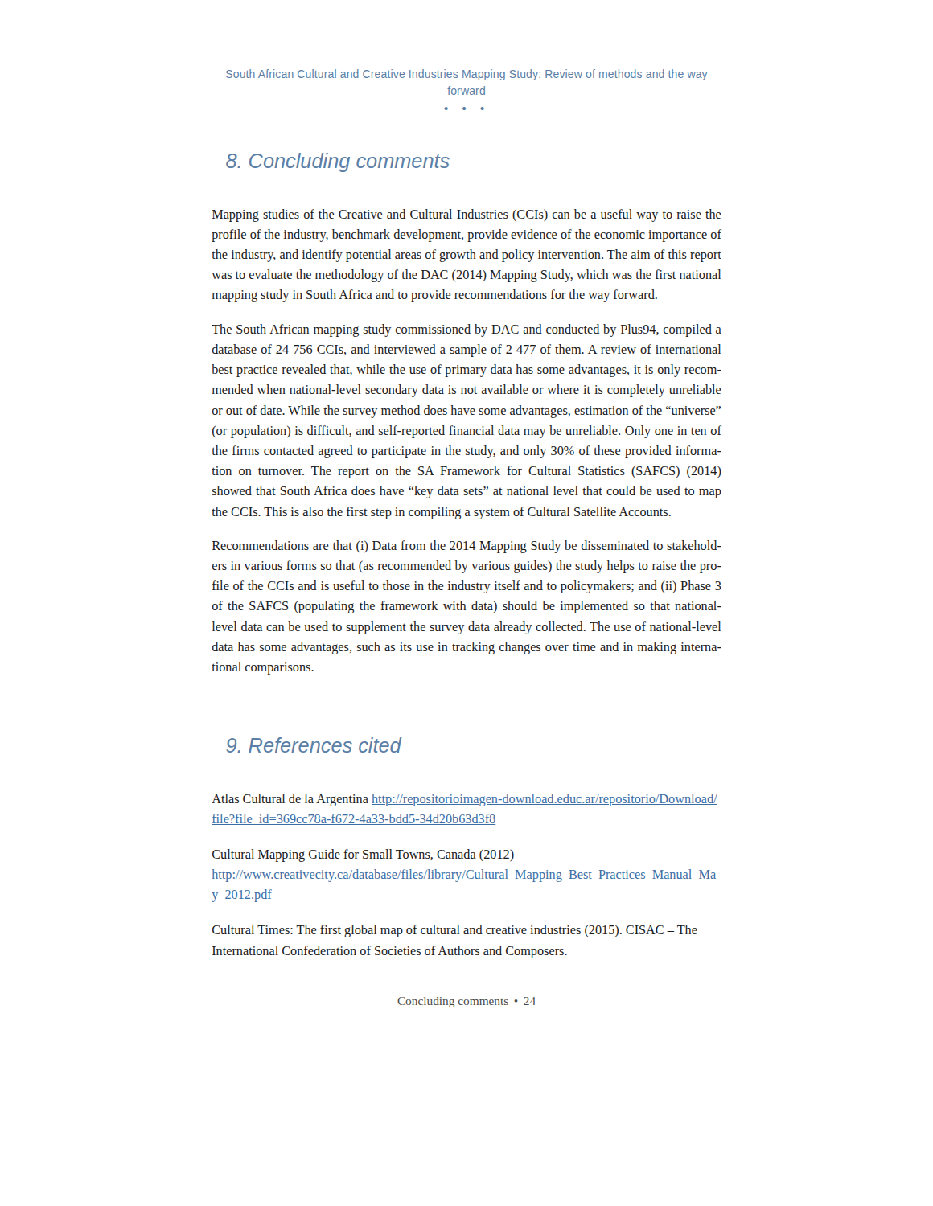South African Cultural and Creative Industries Mapping Study: Review of methods and the way forward
• • •
8. Concluding comments
Mapping studies of the Creative and Cultural Industries (CCIs) can be a useful way to raise the profile of the industry, benchmark development, provide evidence of the economic importance of the industry, and identify potential areas of growth and policy intervention. The aim of this report was to evaluate the methodology of the DAC (2014) Mapping Study, which was the first national mapping study in South Africa and to provide recommendations for the way forward.
The South African mapping study commissioned by DAC and conducted by Plus94, compiled a database of 24 756 CCIs, and interviewed a sample of 2 477 of them. A review of international best practice revealed that, while the use of primary data has some advantages, it is only recommended when national-level secondary data is not available or where it is completely unreliable or out of date. While the survey method does have some advantages, estimation of the “universe” (or population) is difficult, and self-reported financial data may be unreliable. Only one in ten of the firms contacted agreed to participate in the study, and only 30% of these provided information on turnover. The report on the SA Framework for Cultural Statistics (SAFCS) (2014) showed that South Africa does have “key data sets” at national level that could be used to map the CCIs. This is also the first step in compiling a system of Cultural Satellite Accounts.
Recommendations are that (i) Data from the 2014 Mapping Study be disseminated to stakeholders in various forms so that (as recommended by various guides) the study helps to raise the profile of the CCIs and is useful to those in the industry itself and to policymakers; and (ii) Phase 3 of the SAFCS (populating the framework with data) should be implemented so that national-level data can be used to supplement the survey data already collected. The use of national-level data has some advantages, such as its use in tracking changes over time and in making international comparisons.
9. References cited
Atlas Cultural de la Argentina http://repositorioimagen-download.educ.ar/repositorio/Download/file?file_id=369cc78a-f672-4a33-bdd5-34d20b63d3f8
Cultural Mapping Guide for Small Towns, Canada (2012)
http://www.creativecity.ca/database/files/library/Cultural_Mapping_Best_Practices_Manual_May_2012.pdf
Cultural Times: The first global map of cultural and creative industries (2015). CISAC – The International Confederation of Societies of Authors and Composers.
Concluding comments • 24